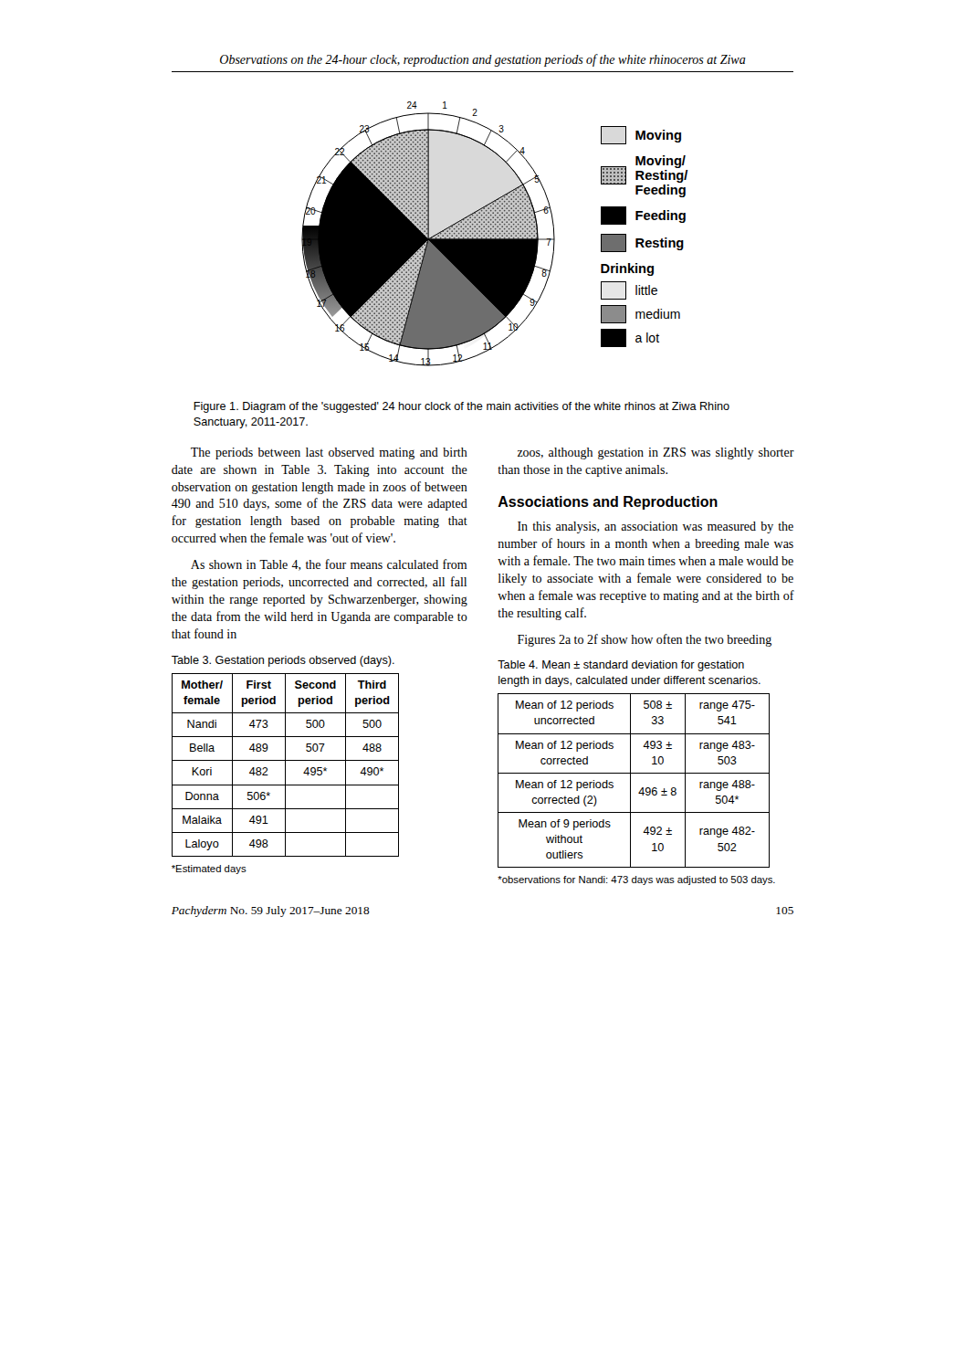Observations on the 24-hour clock, reproduction and gestation periods of the white rhinoceros at Ziwa
24 1 2 3 4 5 6 7 8 9 10 11 12 13 14 15 16 17 18 19 20 21 22 23
Moving
Moving/
Resting/
Feeding
Feeding
Resting
Drinking
little
medium
a lot
Figure 1. Diagram of the 'suggested' 24 hour clock of the main activities of the white rhinos at Ziwa Rhino Sanctuary, 2011-2017.
The periods between last observed mating and birth date are shown in Table 3. Taking into account the observation on gestation length made in zoos of between 490 and 510 days, some of the ZRS data were adapted for gestation length based on probable mating that occurred when the female was 'out of view'.
As shown in Table 4, the four means calculated from the gestation periods, uncorrected and corrected, all fall within the range reported by Schwarzenberger, showing the data from the wild herd in Uganda are comparable to that found in
Table 3. Gestation periods observed (days).
| Mother/ female | First period | Second period | Third period |
| --- | --- | --- | --- |
| Nandi | 473 | 500 | 500 |
| Bella | 489 | 507 | 488 |
| Kori | 482 | 495* | 490* |
| Donna | 506* | | |
| Malaika | 491 | | |
| Laloyo | 498 | | |
*Estimated days
zoos, although gestation in ZRS was slightly shorter than those in the captive animals.
Associations and Reproduction
In this analysis, an association was measured by the number of hours in a month when a breeding male was with a female. The two main times when a male would be likely to associate with a female were considered to be when a female was receptive to mating and at the birth of the resulting calf.
Figures 2a to 2f show how often the two breeding
Table 4. Mean ± standard deviation for gestation length in days, calculated under different scenarios.
| Mean of 12 periods uncorrected | 508 ± 33 | range 475-541 |
| Mean of 12 periods corrected | 493 ± 10 | range 483-503 |
| Mean of 12 periods corrected (2) | 496 ± 8 | range 488-504* |
| Mean of 9 periods without outliers | 492 ± 10 | range 482-502 |
*observations for Nandi: 473 days was adjusted to 503 days.
Pachyderm No. 59 July 2017–June 2018
105